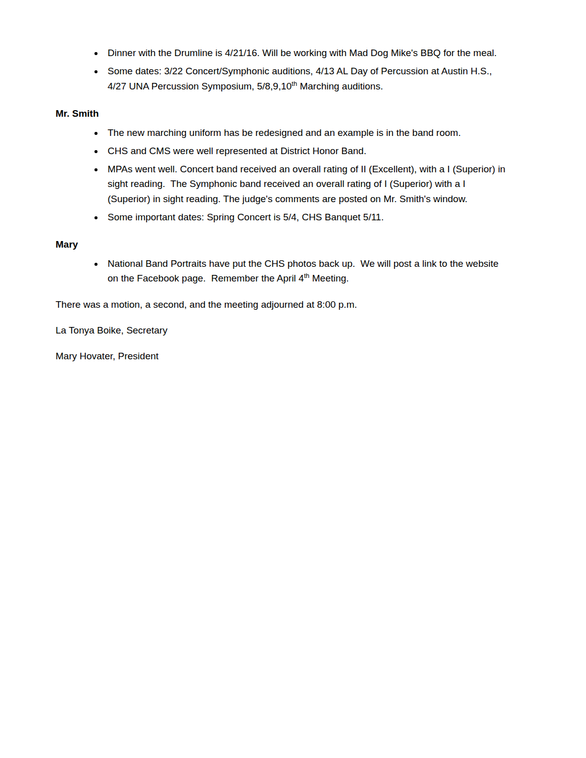Dinner with the Drumline is 4/21/16. Will be working with Mad Dog Mike's BBQ for the meal.
Some dates: 3/22 Concert/Symphonic auditions, 4/13 AL Day of Percussion at Austin H.S., 4/27 UNA Percussion Symposium, 5/8,9,10th Marching auditions.
Mr. Smith
The new marching uniform has be redesigned and an example is in the band room.
CHS and CMS were well represented at District Honor Band.
MPAs went well. Concert band received an overall rating of II (Excellent), with a I (Superior) in sight reading. The Symphonic band received an overall rating of I (Superior) with a I (Superior) in sight reading. The judge's comments are posted on Mr. Smith's window.
Some important dates: Spring Concert is 5/4, CHS Banquet 5/11.
Mary
National Band Portraits have put the CHS photos back up. We will post a link to the website on the Facebook page. Remember the April 4th Meeting.
There was a motion, a second, and the meeting adjourned at 8:00 p.m.
La Tonya Boike, Secretary
Mary Hovater, President